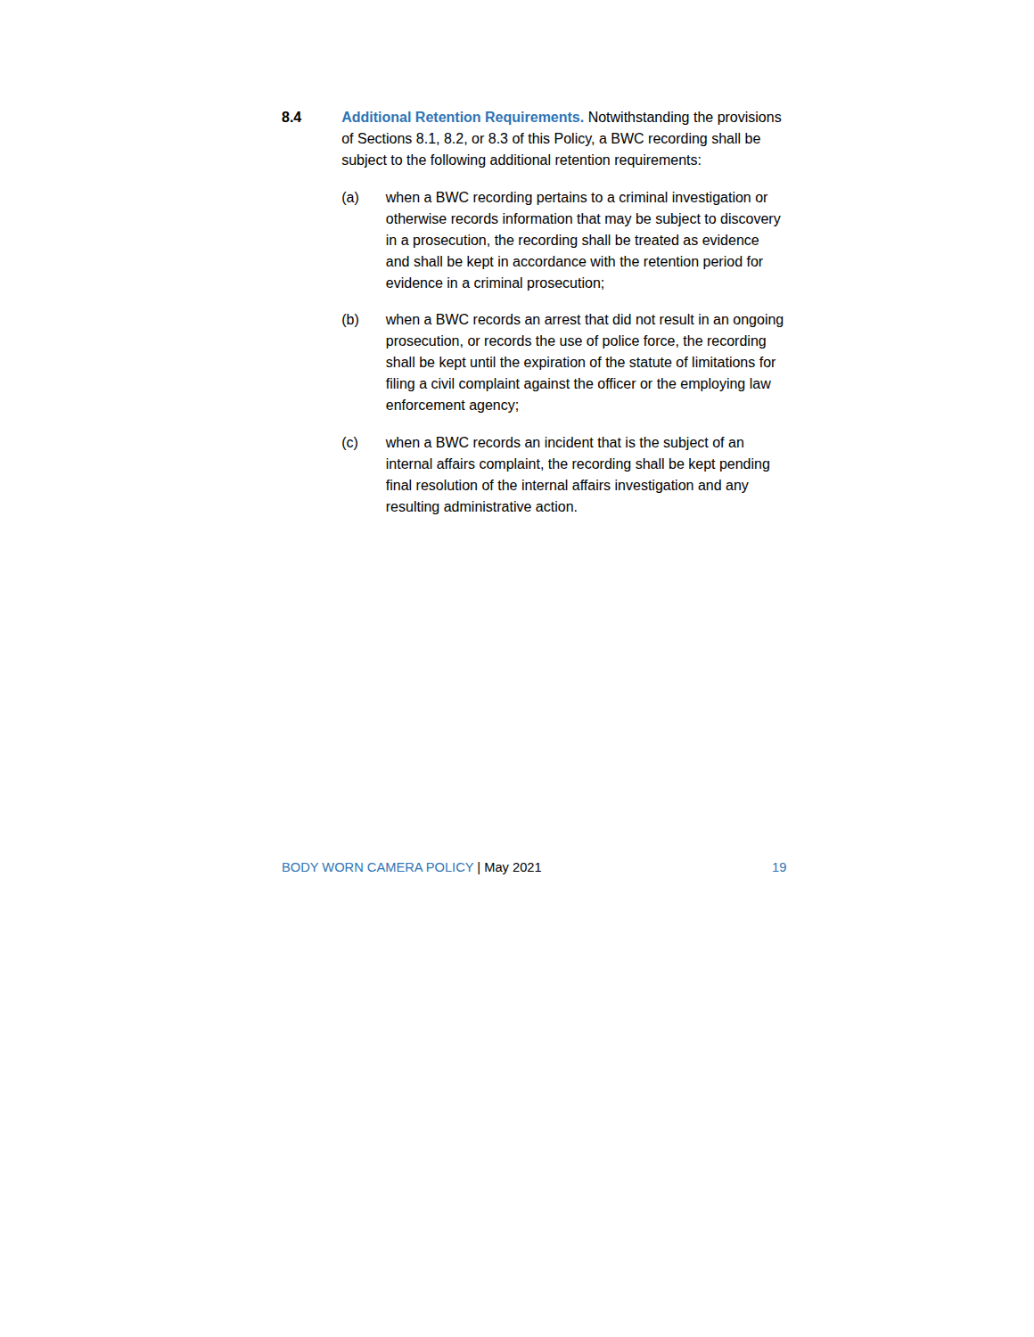8.4
Additional Retention Requirements. Notwithstanding the provisions of Sections 8.1, 8.2, or 8.3 of this Policy, a BWC recording shall be subject to the following additional retention requirements:
(a)
when a BWC recording pertains to a criminal investigation or otherwise records information that may be subject to discovery in a prosecution, the recording shall be treated as evidence and shall be kept in accordance with the retention period for evidence in a criminal prosecution;
(b)
when a BWC records an arrest that did not result in an ongoing prosecution, or records the use of police force, the recording shall be kept until the expiration of the statute of limitations for filing a civil complaint against the officer or the employing law enforcement agency;
(c)
when a BWC records an incident that is the subject of an internal affairs complaint, the recording shall be kept pending final resolution of the internal affairs investigation and any resulting administrative action.
BODY WORN CAMERA POLICY | May 2021
19